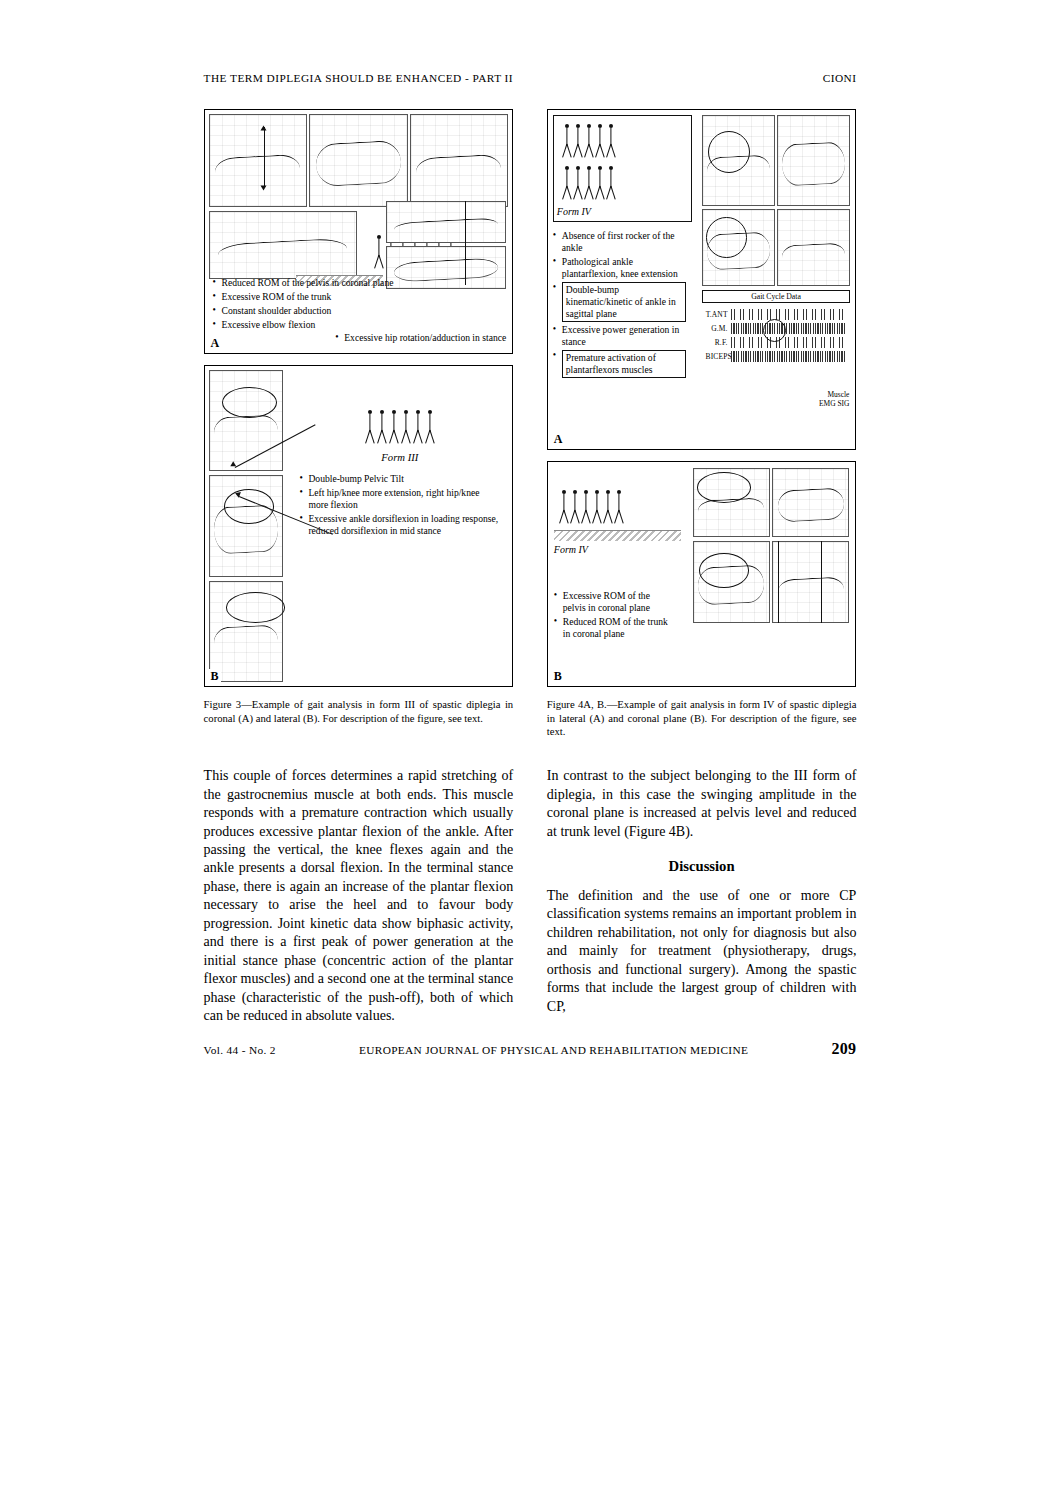The term diplegia should be enhanced - Part II Cioni
Form III
Reduced ROM of the pelvis in coronal plane
Excessive ROM of the trunk
Constant shoulder abduction
Excessive elbow flexion
• Excessive hip rotation/adduction in stance
A
Form III
Double-bump Pelvic Tilt
Left hip/knee more extension, right hip/knee more flexion
Excessive ankle dorsiflexion in loading response, reduced dorsiflexion in mid stance
B
Figure 3—Example of gait analysis in form III of spastic diplegia in coronal (A) and lateral (B). For description of the figure, see text.
Form IV
Absence of first rocker of the ankle
Pathological ankle plantarflexion, knee extension
Double-bump kinematic/kinetic of ankle in sagittal plane
Excessive power generation in stance
Premature activation of plantarflexors muscles
Gait Cycle Data
T.ANT
G.M.
R.F.
BICEPS
Muscle
EMG SIG
A
Form IV
Excessive ROM of the pelvis in coronal plane
Reduced ROM of the trunk in coronal plane
B
Figure 4A, B.—Example of gait analysis in form IV of spastic diplegia in lateral (A) and coronal plane (B). For description of the figure, see text.
This couple of forces determines a rapid stretching of the gastrocnemius muscle at both ends. This muscle responds with a premature contraction which usually produces excessive plantar flexion of the ankle. After passing the vertical, the knee flexes again and the ankle presents a dorsal flexion. In the terminal stance phase, there is again an increase of the plantar flexion necessary to arise the heel and to favour body progression. Joint kinetic data show biphasic activity, and there is a first peak of power generation at the initial stance phase (concentric action of the plantar flexor muscles) and a second one at the terminal stance phase (characteristic of the push-off), both of which can be reduced in absolute values.
In contrast to the subject belonging to the III form of diplegia, in this case the swinging amplitude in the coronal plane is increased at pelvis level and reduced at trunk level (Figure 4B).
Discussion
The definition and the use of one or more CP classification systems remains an important problem in children rehabilitation, not only for diagnosis but also and mainly for treatment (physiotherapy, drugs, orthosis and functional surgery). Among the spastic forms that include the largest group of children with CP,
Vol. 44 - No. 2 European Journal of Physical and Rehabilitation Medicine 209